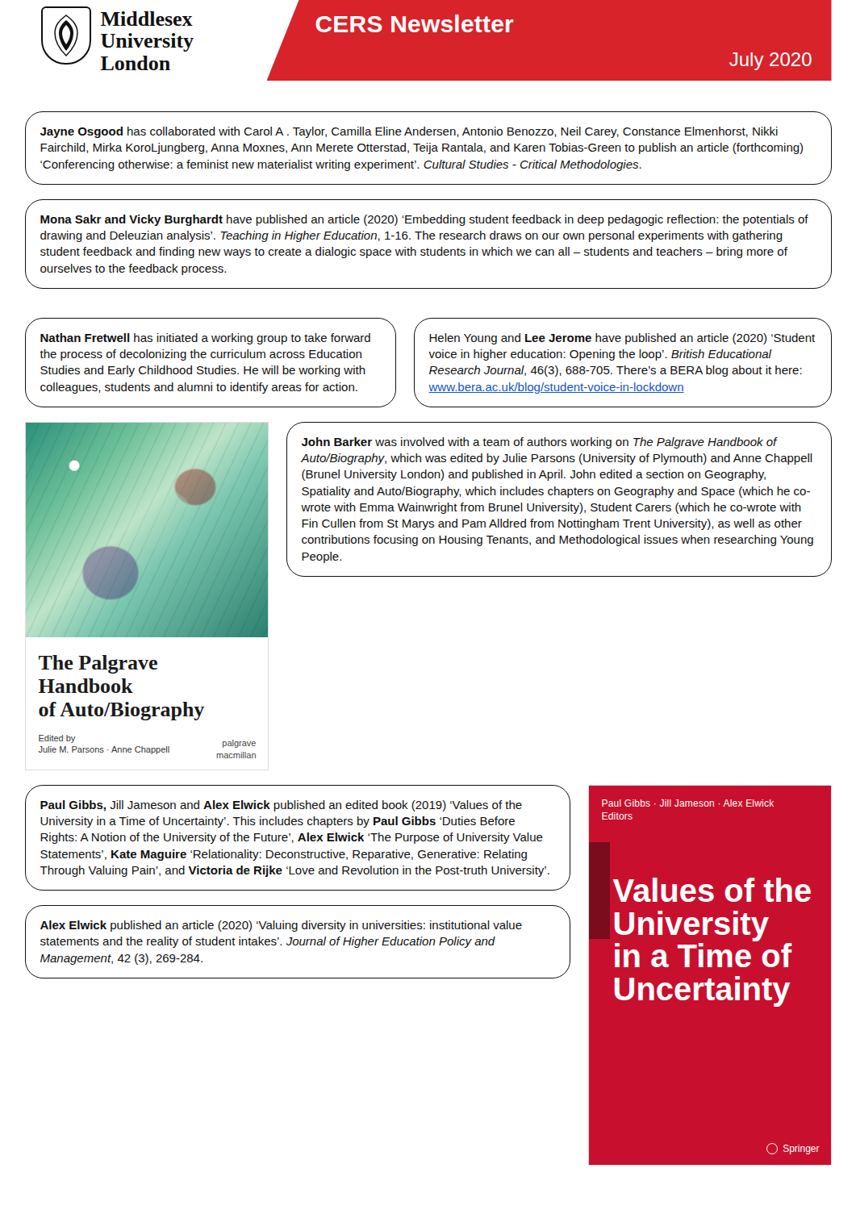CERS Newsletter
July 2020
Middlesex University London
Jayne Osgood has collaborated with Carol A . Taylor, Camilla Eline Andersen, Antonio Benozzo, Neil Carey, Constance Elmenhorst, Nikki Fairchild, Mirka KoroLjungberg, Anna Moxnes, Ann Merete Otterstad, Teija Rantala, and Karen Tobias-Green to publish an article (forthcoming) ‘Conferencing otherwise: a feminist new materialist writing experiment’. Cultural Studies - Critical Methodologies.
Mona Sakr and Vicky Burghardt have published an article (2020) ‘Embedding student feedback in deep pedagogic reflection: the potentials of drawing and Deleuzian analysis’. Teaching in Higher Education, 1-16. The research draws on our own personal experiments with gathering student feedback and finding new ways to create a dialogic space with students in which we can all – students and teachers – bring more of ourselves to the feedback process.
Nathan Fretwell has initiated a working group to take forward the process of decolonizing the curriculum across Education Studies and Early Childhood Studies. He will be working with colleagues, students and alumni to identify areas for action.
Helen Young and Lee Jerome have published an article (2020) ‘Student voice in higher education: Opening the loop’. British Educational Research Journal, 46(3), 688-705. There’s a BERA blog about it here:
www.bera.ac.uk/blog/student-voice-in-lockdown
The Palgrave Handbook
of Auto/Biography
Edited by
Julie M. Parsons · Anne Chappell
palgrave
macmillan
John Barker was involved with a team of authors working on The Palgrave Handbook of Auto/Biography, which was edited by Julie Parsons (University of Plymouth) and Anne Chappell (Brunel University London) and published in April. John edited a section on Geography, Spatiality and Auto/Biography, which includes chapters on Geography and Space (which he co-wrote with Emma Wainwright from Brunel University), Student Carers (which he co-wrote with Fin Cullen from St Marys and Pam Alldred from Nottingham Trent University), as well as other contributions focusing on Housing Tenants, and Methodological issues when researching Young People.
Paul Gibbs, Jill Jameson and Alex Elwick published an edited book (2019) ‘Values of the University in a Time of Uncertainty’. This includes chapters by Paul Gibbs ‘Duties Before Rights: A Notion of the University of the Future’, Alex Elwick ‘The Purpose of University Value Statements’, Kate Maguire ‘Relationality: Deconstructive, Reparative, Generative: Relating Through Valuing Pain’, and Victoria de Rijke ‘Love and Revolution in the Post-truth University’.
Alex Elwick published an article (2020) ‘Valuing diversity in universities: institutional value statements and the reality of student intakes’. Journal of Higher Education Policy and Management, 42 (3), 269-284.
Paul Gibbs · Jill Jameson · Alex Elwick
Editors
Values of the
University
in a Time of
Uncertainty
Springer